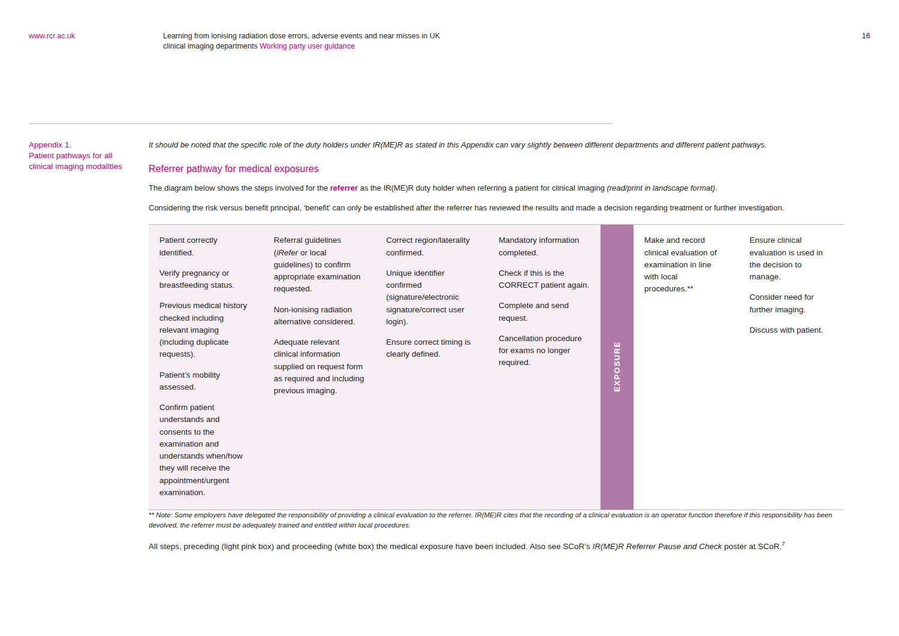www.rcr.ac.uk
Learning from ionising radiation dose errors, adverse events and near misses in UK
clinical imaging departments Working party user guidance
16
Appendix 1. Patient pathways for all clinical imaging modalities
It should be noted that the specific role of the duty holders under IR(ME)R as stated in this Appendix can vary slightly between different departments and different patient pathways.
Referrer pathway for medical exposures
The diagram below shows the steps involved for the referrer as the IR(ME)R duty holder when referring a patient for clinical imaging (read/print in landscape format).
Considering the risk versus benefit principal, ‘benefit’ can only be established after the referrer has reviewed the results and made a decision regarding treatment or further investigation.
Patient correctly identified.
Verify pregnancy or breastfeeding status.
Previous medical history checked including relevant imaging (including duplicate requests).
Patient’s mobility assessed.
Confirm patient understands and consents to the examination and understands when/how they will receive the appointment/urgent examination.
Referral guidelines (iRefer or local guidelines) to confirm appropriate examination requested.
Non-ionising radiation alternative considered.
Adequate relevant clinical information supplied on request form as required and including previous imaging.
Correct region/laterality confirmed.
Unique identifier confirmed (signature/electronic signature/correct user login).
Ensure correct timing is clearly defined.
Mandatory information completed.
Check if this is the CORRECT patient again.
Complete and send request.
Cancellation procedure for exams no longer required.
Exposure
Make and record clinical evaluation of examination in line with local procedures.**
Ensure clinical evaluation is used in the decision to manage.
Consider need for further imaging.
Discuss with patient.
** Note: Some employers have delegated the responsibility of providing a clinical evaluation to the referrer. IR(ME)R cites that the recording of a clinical evaluation is an operator function therefore if this responsibility has been devolved, the referrer must be adequately trained and entitled within local procedures.
All steps, preceding (light pink box) and proceeding (white box) the medical exposure have been included. Also see SCoR’s IR(ME)R Referrer Pause and Check poster at SCoR.7